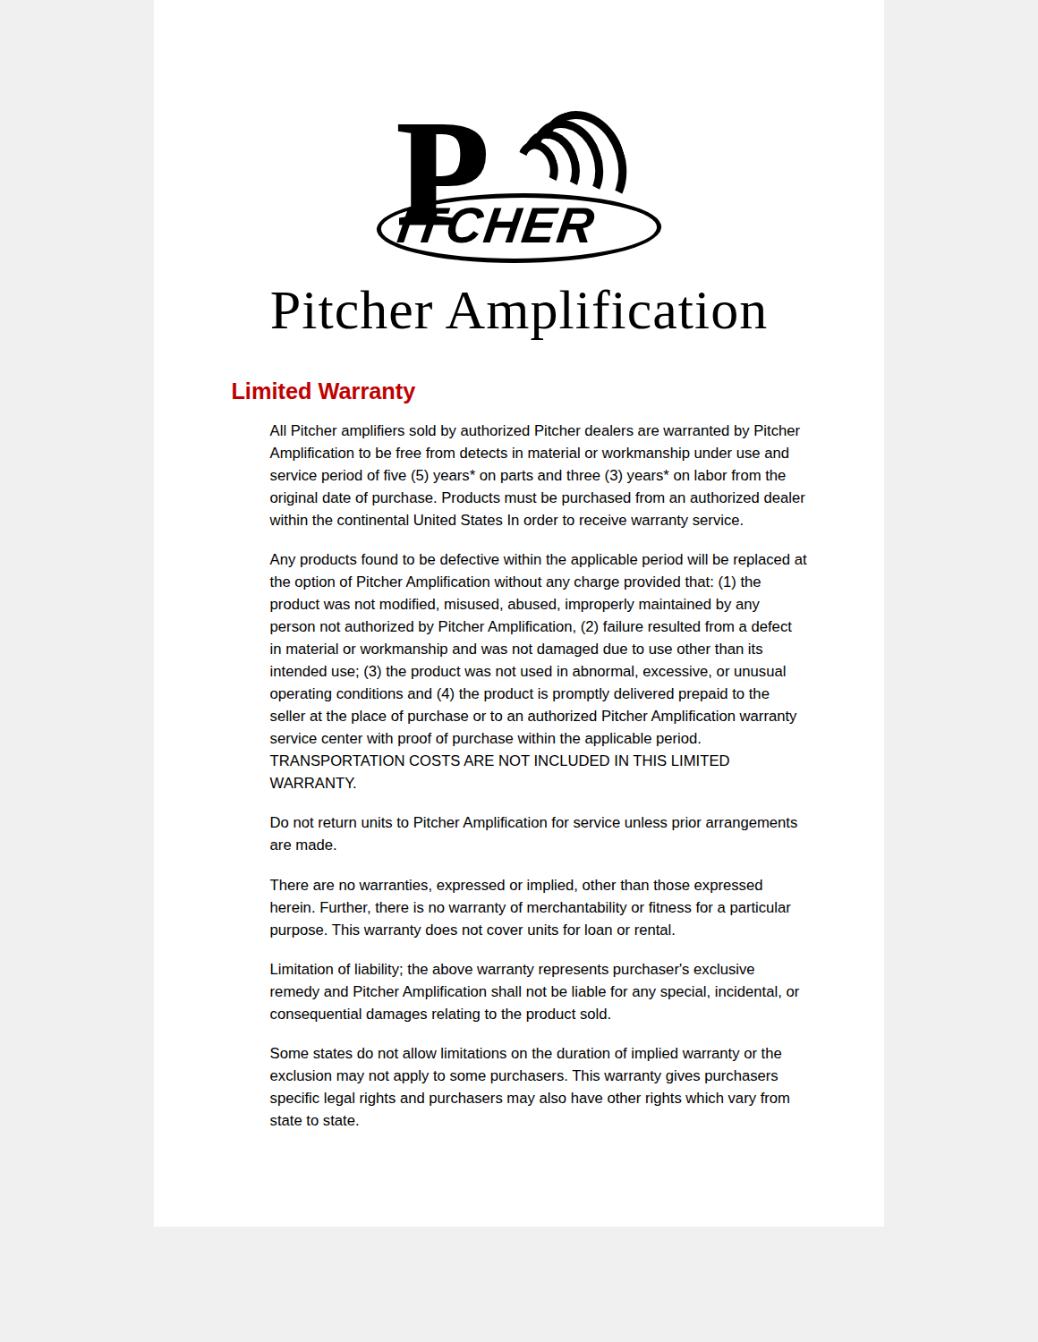P
ITCHER
Pitcher Amplification
Limited Warranty
All Pitcher amplifiers sold by authorized Pitcher dealers are warranted by Pitcher Amplification to be free from detects in material or workmanship under use and service period of five (5) years* on parts and three (3) years* on labor from the original date of purchase. Products must be purchased from an authorized dealer within the continental United States In order to receive warranty service.
Any products found to be defective within the applicable period will be replaced at the option of Pitcher Amplification without any charge provided that: (1) the product was not modified, misused, abused, improperly maintained by any person not authorized by Pitcher Amplification, (2) failure resulted from a defect in material or workmanship and was not damaged due to use other than its intended use; (3) the product was not used in abnormal, excessive, or unusual operating conditions and (4) the product is promptly delivered prepaid to the seller at the place of purchase or to an authorized Pitcher Amplification warranty service center with proof of purchase within the applicable period. TRANSPORTATION COSTS ARE NOT INCLUDED IN THIS LIMITED WARRANTY.
Do not return units to Pitcher Amplification for service unless prior arrangements are made.
There are no warranties, expressed or implied, other than those expressed herein. Further, there is no warranty of merchantability or fitness for a particular purpose. This warranty does not cover units for loan or rental.
Limitation of liability; the above warranty represents purchaser's exclusive remedy and Pitcher Amplification shall not be liable for any special, incidental, or consequential damages relating to the product sold.
Some states do not allow limitations on the duration of implied warranty or the exclusion may not apply to some purchasers. This warranty gives purchasers specific legal rights and purchasers may also have other rights which vary from state to state.